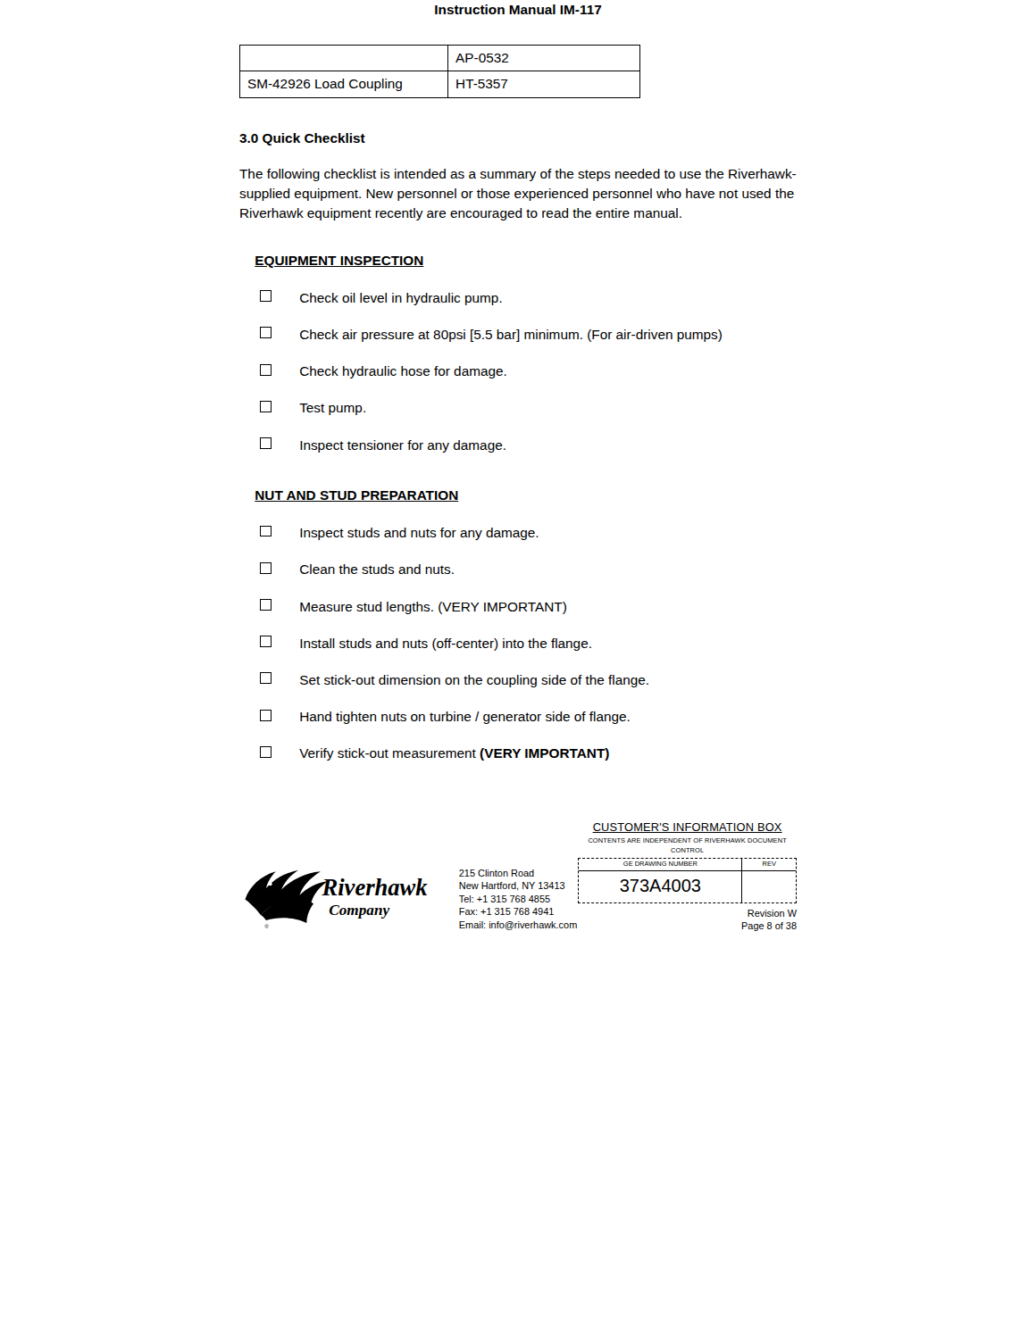Instruction Manual IM-117
| | AP-0532 |
| SM-42926 Load Coupling | HT-5357 |
3.0 Quick Checklist
The following checklist is intended as a summary of the steps needed to use the Riverhawk-supplied equipment. New personnel or those experienced personnel who have not used the Riverhawk equipment recently are encouraged to read the entire manual.
EQUIPMENT INSPECTION
Check oil level in hydraulic pump.
Check air pressure at 80psi [5.5 bar] minimum. (For air-driven pumps)
Check hydraulic hose for damage.
Test pump.
Inspect tensioner for any damage.
NUT AND STUD PREPARATION
Inspect studs and nuts for any damage.
Clean the studs and nuts.
Measure stud lengths. (VERY IMPORTANT)
Install studs and nuts (off-center) into the flange.
Set stick-out dimension on the coupling side of the flange.
Hand tighten nuts on turbine / generator side of flange.
Verify stick-out measurement (VERY IMPORTANT)
Riverhawk Company ®
215 Clinton Road
New Hartford, NY 13413
Tel: +1 315 768 4855
Fax: +1 315 768 4941
Email: info@riverhawk.com
CUSTOMER'S INFORMATION BOX
CONTENTS ARE INDEPENDENT OF RIVERHAWK DOCUMENT CONTROL
GE DRAWING NUMBER
REV
373A4003
Revision W
Page 8 of 38